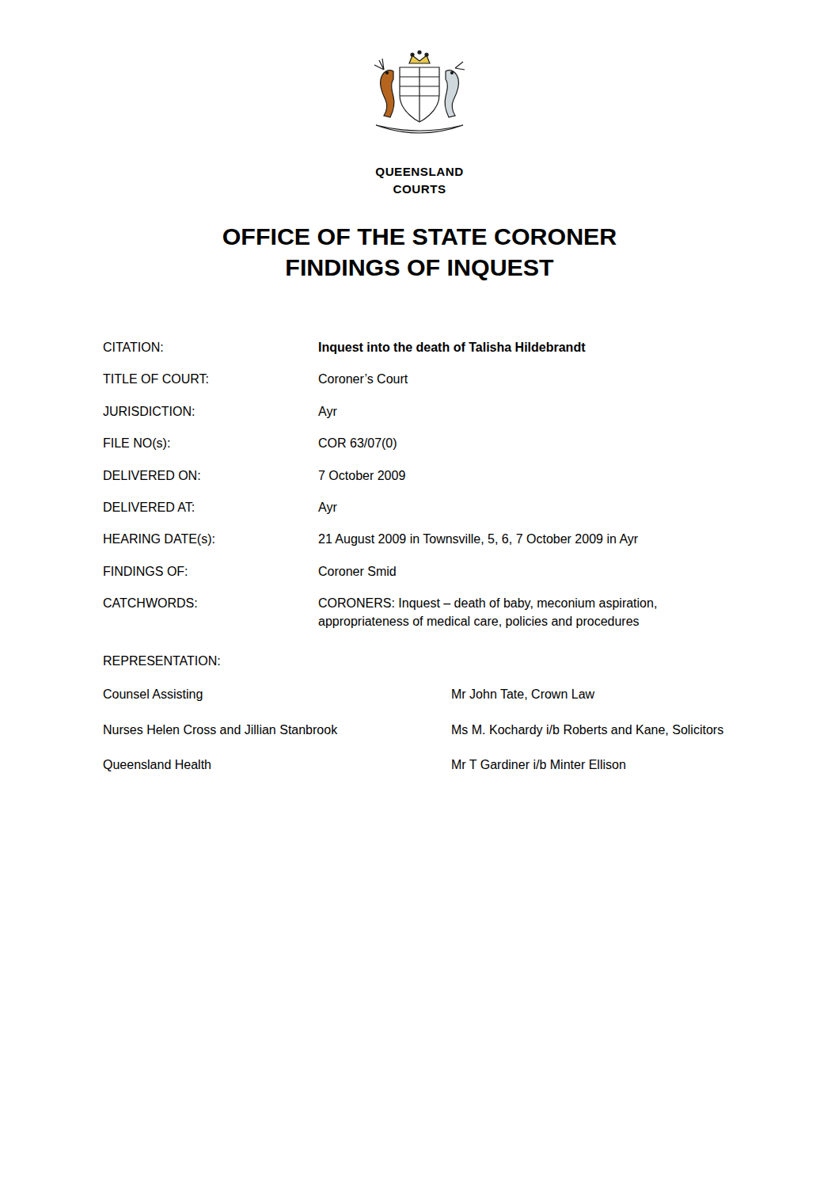QUEENSLAND
COURTS
OFFICE OF THE STATE CORONERFINDINGS OF INQUEST
| CITATION: | Inquest into the death of Talisha Hildebrandt |
| TITLE OF COURT: | Coroner’s Court |
| JURISDICTION: | Ayr |
| FILE NO(s): | COR 63/07(0) |
| DELIVERED ON: | 7 October 2009 |
| DELIVERED AT: | Ayr |
| HEARING DATE(s): | 21 August 2009 in Townsville, 5, 6, 7 October 2009 in Ayr |
| FINDINGS OF: | Coroner Smid |
| CATCHWORDS: | CORONERS: Inquest – death of baby, meconium aspiration, appropriateness of medical care, policies and procedures |
REPRESENTATION:
| Counsel Assisting | Mr John Tate, Crown Law |
| Nurses Helen Cross and Jillian Stanbrook | Ms M. Kochardy i/b Roberts and Kane, Solicitors |
| Queensland Health | Mr T Gardiner i/b Minter Ellison |